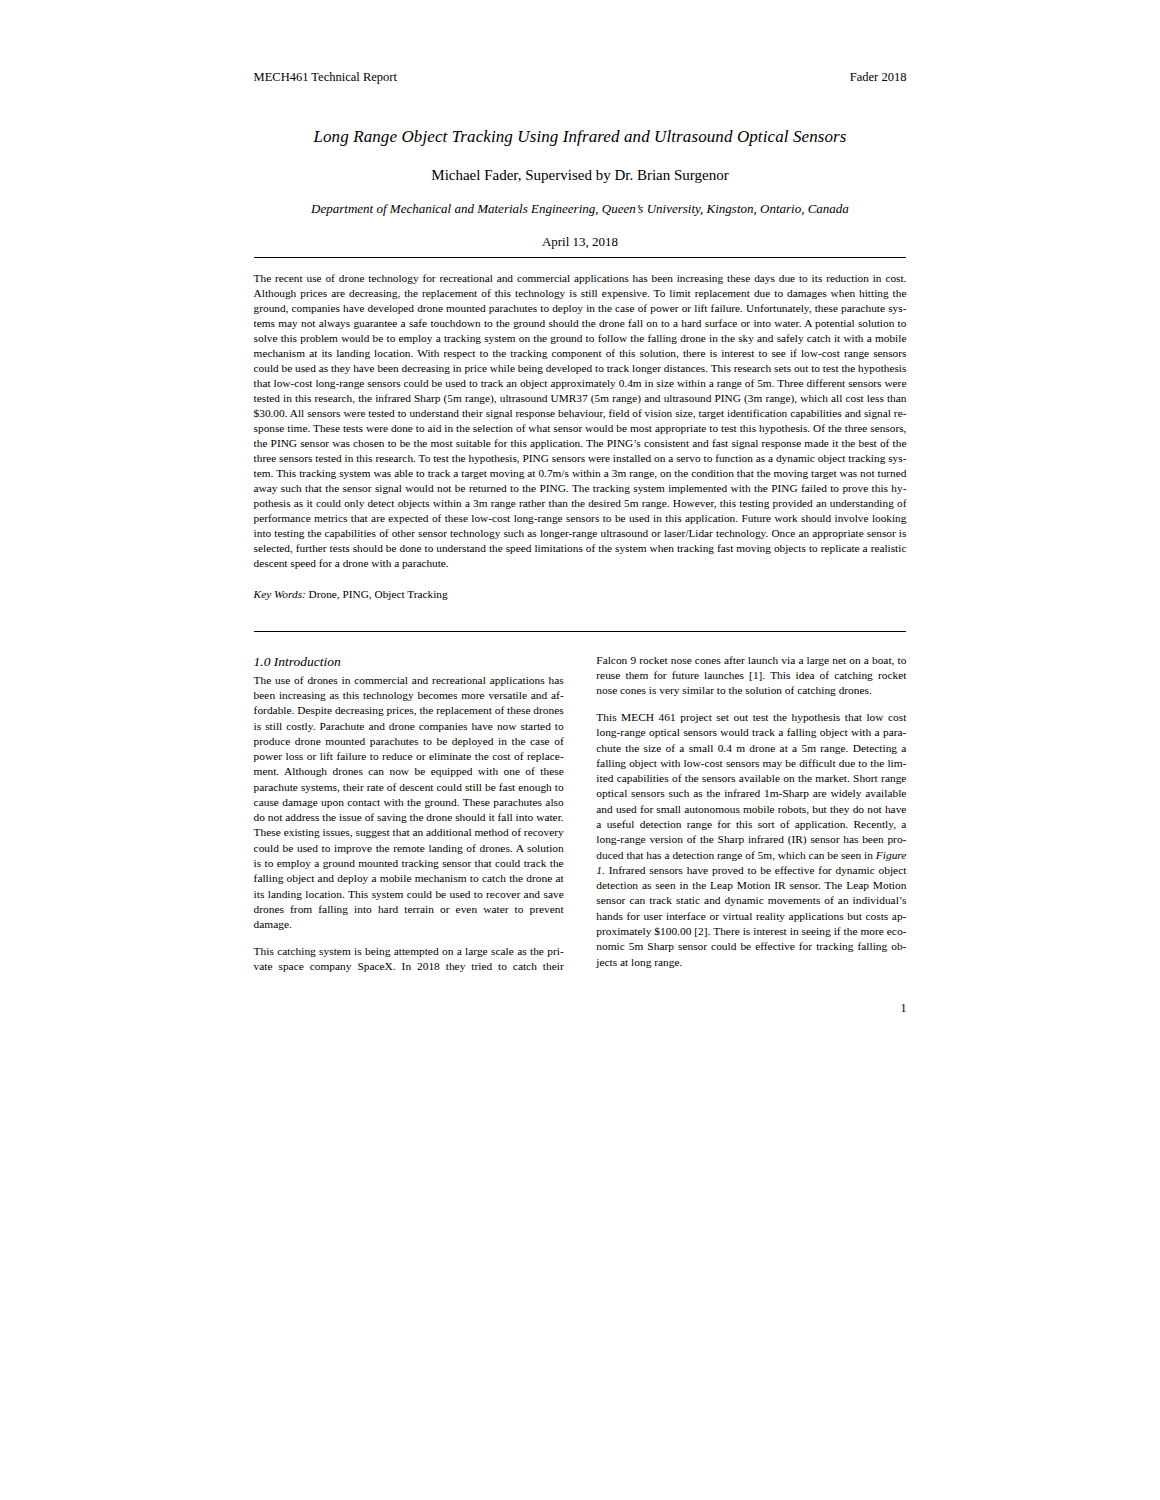MECH461 Technical Report Fader 2018
Long Range Object Tracking Using Infrared and Ultrasound Optical Sensors
Michael Fader, Supervised by Dr. Brian Surgenor
Department of Mechanical and Materials Engineering, Queen’s University, Kingston, Ontario, Canada
April 13, 2018
The recent use of drone technology for recreational and commercial applications has been increasing these days due to its reduction in cost. Although prices are decreasing, the replacement of this technology is still expensive. To limit replacement due to damages when hitting the ground, companies have developed drone mounted parachutes to deploy in the case of power or lift failure. Unfortunately, these parachute systems may not always guarantee a safe touchdown to the ground should the drone fall on to a hard surface or into water. A potential solution to solve this problem would be to employ a tracking system on the ground to follow the falling drone in the sky and safely catch it with a mobile mechanism at its landing location. With respect to the tracking component of this solution, there is interest to see if low-cost range sensors could be used as they have been decreasing in price while being developed to track longer distances. This research sets out to test the hypothesis that low-cost long-range sensors could be used to track an object approximately 0.4m in size within a range of 5m. Three different sensors were tested in this research, the infrared Sharp (5m range), ultrasound UMR37 (5m range) and ultrasound PING (3m range), which all cost less than $30.00. All sensors were tested to understand their signal response behaviour, field of vision size, target identification capabilities and signal response time. These tests were done to aid in the selection of what sensor would be most appropriate to test this hypothesis. Of the three sensors, the PING sensor was chosen to be the most suitable for this application. The PING’s consistent and fast signal response made it the best of the three sensors tested in this research. To test the hypothesis, PING sensors were installed on a servo to function as a dynamic object tracking system. This tracking system was able to track a target moving at 0.7m/s within a 3m range, on the condition that the moving target was not turned away such that the sensor signal would not be returned to the PING. The tracking system implemented with the PING failed to prove this hypothesis as it could only detect objects within a 3m range rather than the desired 5m range. However, this testing provided an understanding of performance metrics that are expected of these low-cost long-range sensors to be used in this application. Future work should involve looking into testing the capabilities of other sensor technology such as longer-range ultrasound or laser/Lidar technology. Once an appropriate sensor is selected, further tests should be done to understand the speed limitations of the system when tracking fast moving objects to replicate a realistic descent speed for a drone with a parachute.
Key Words: Drone, PING, Object Tracking
1.0 Introduction
The use of drones in commercial and recreational applications has been increasing as this technology becomes more versatile and affordable. Despite decreasing prices, the replacement of these drones is still costly. Parachute and drone companies have now started to produce drone mounted parachutes to be deployed in the case of power loss or lift failure to reduce or eliminate the cost of replacement. Although drones can now be equipped with one of these parachute systems, their rate of descent could still be fast enough to cause damage upon contact with the ground. These parachutes also do not address the issue of saving the drone should it fall into water. These existing issues, suggest that an additional method of recovery could be used to improve the remote landing of drones. A solution is to employ a ground mounted tracking sensor that could track the falling object and deploy a mobile mechanism to catch the drone at its landing location. This system could be used to recover and save drones from falling into hard terrain or even water to prevent damage.
This catching system is being attempted on a large scale as the private space company SpaceX. In 2018 they tried to catch their Falcon 9 rocket nose cones after launch via a large net on a boat, to reuse them for future launches [1]. This idea of catching rocket nose cones is very similar to the solution of catching drones.
This MECH 461 project set out test the hypothesis that low cost long-range optical sensors would track a falling object with a parachute the size of a small 0.4 m drone at a 5m range. Detecting a falling object with low-cost sensors may be difficult due to the limited capabilities of the sensors available on the market. Short range optical sensors such as the infrared 1m-Sharp are widely available and used for small autonomous mobile robots, but they do not have a useful detection range for this sort of application. Recently, a long-range version of the Sharp infrared (IR) sensor has been produced that has a detection range of 5m, which can be seen in Figure 1. Infrared sensors have proved to be effective for dynamic object detection as seen in the Leap Motion IR sensor. The Leap Motion sensor can track static and dynamic movements of an individual’s hands for user interface or virtual reality applications but costs approximately $100.00 [2]. There is interest in seeing if the more economic 5m Sharp sensor could be effective for tracking falling objects at long range.
1